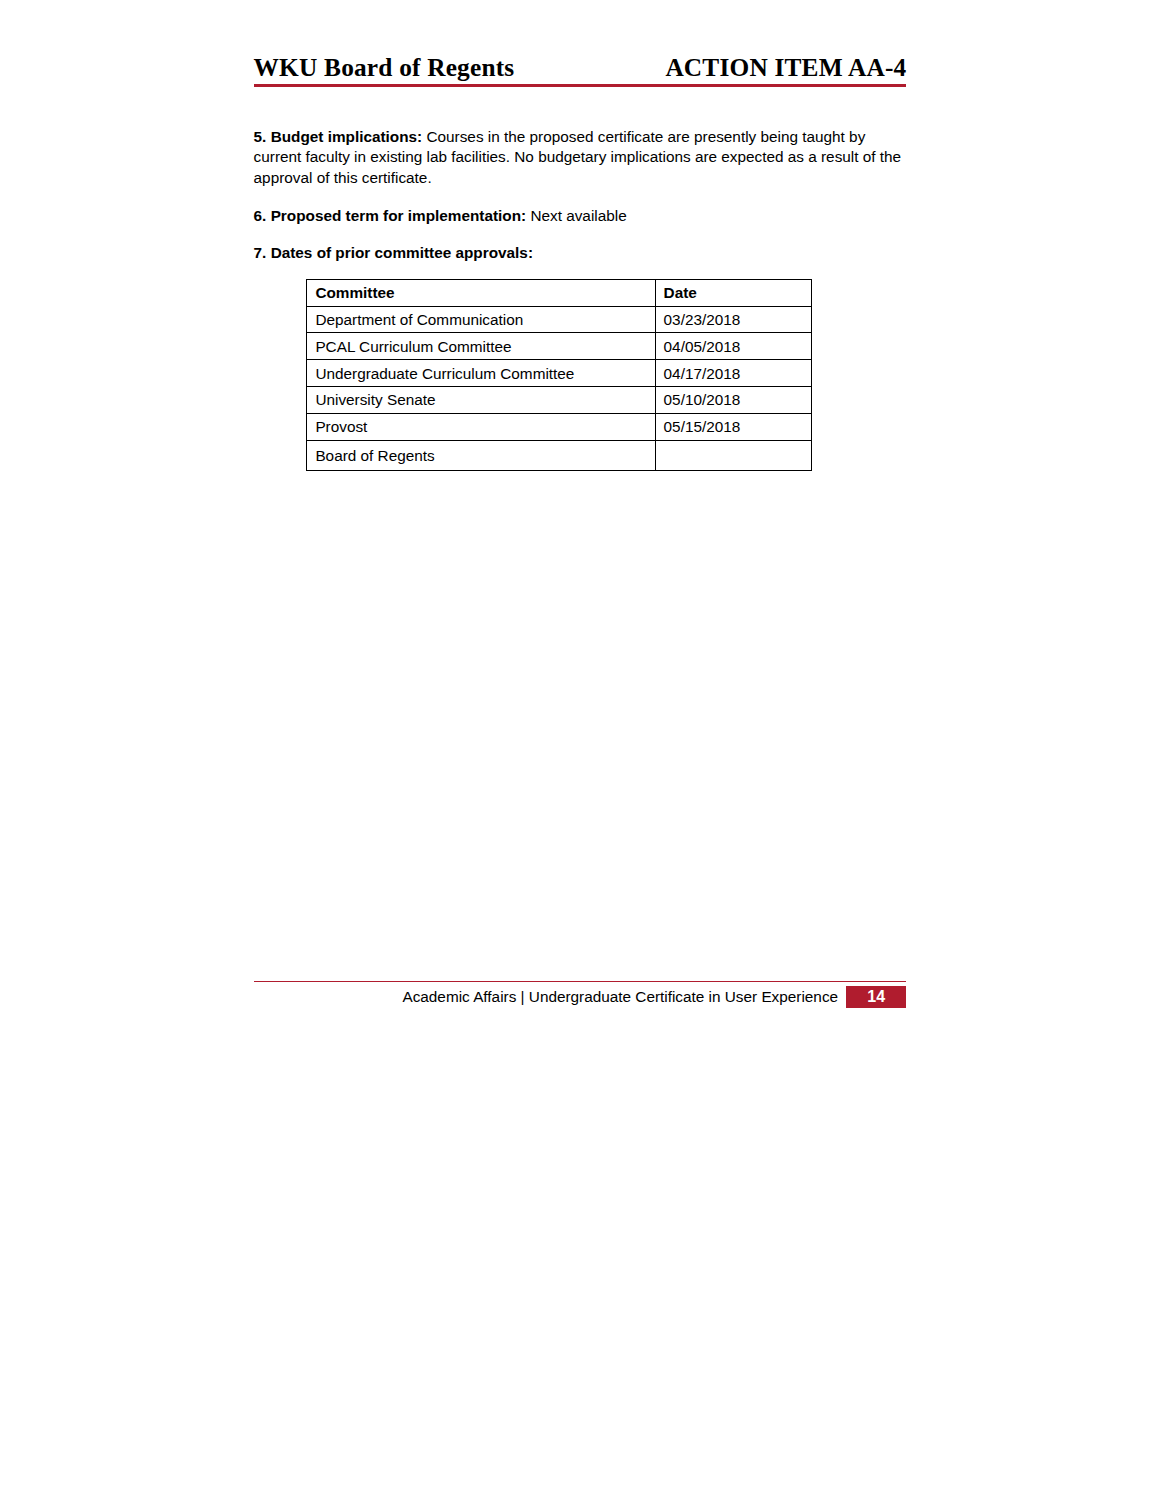WKU Board of Regents
ACTION ITEM AA-4
5. Budget implications: Courses in the proposed certificate are presently being taught by current faculty in existing lab facilities. No budgetary implications are expected as a result of the approval of this certificate.
6. Proposed term for implementation: Next available
7. Dates of prior committee approvals:
| Committee | Date |
| --- | --- |
| Department of Communication | 03/23/2018 |
| PCAL Curriculum Committee | 04/05/2018 |
| Undergraduate Curriculum Committee | 04/17/2018 |
| University Senate | 05/10/2018 |
| Provost | 05/15/2018 |
| Board of Regents | |
Academic Affairs | Undergraduate Certificate in User Experience
14